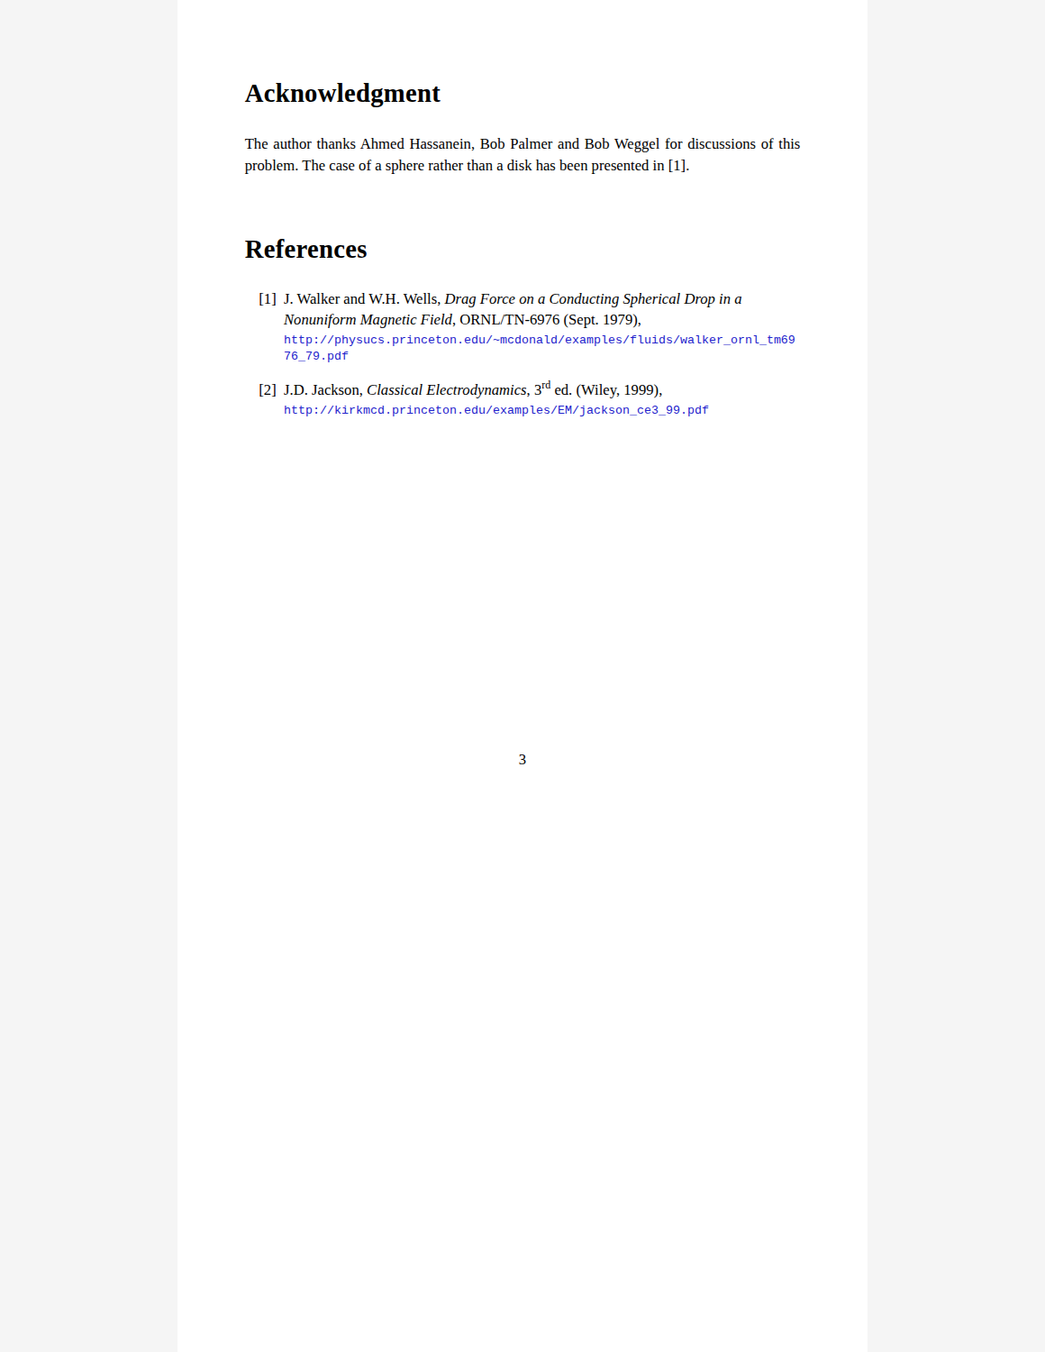Acknowledgment
The author thanks Ahmed Hassanein, Bob Palmer and Bob Weggel for discussions of this problem. The case of a sphere rather than a disk has been presented in [1].
References
J. Walker and W.H. Wells, Drag Force on a Conducting Spherical Drop in a Nonuniform Magnetic Field, ORNL/TN-6976 (Sept. 1979), http://physucs.princeton.edu/~mcdonald/examples/fluids/walker_ornl_tm6976_79.pdf
J.D. Jackson, Classical Electrodynamics, 3rd ed. (Wiley, 1999), http://kirkmcd.princeton.edu/examples/EM/jackson_ce3_99.pdf
3